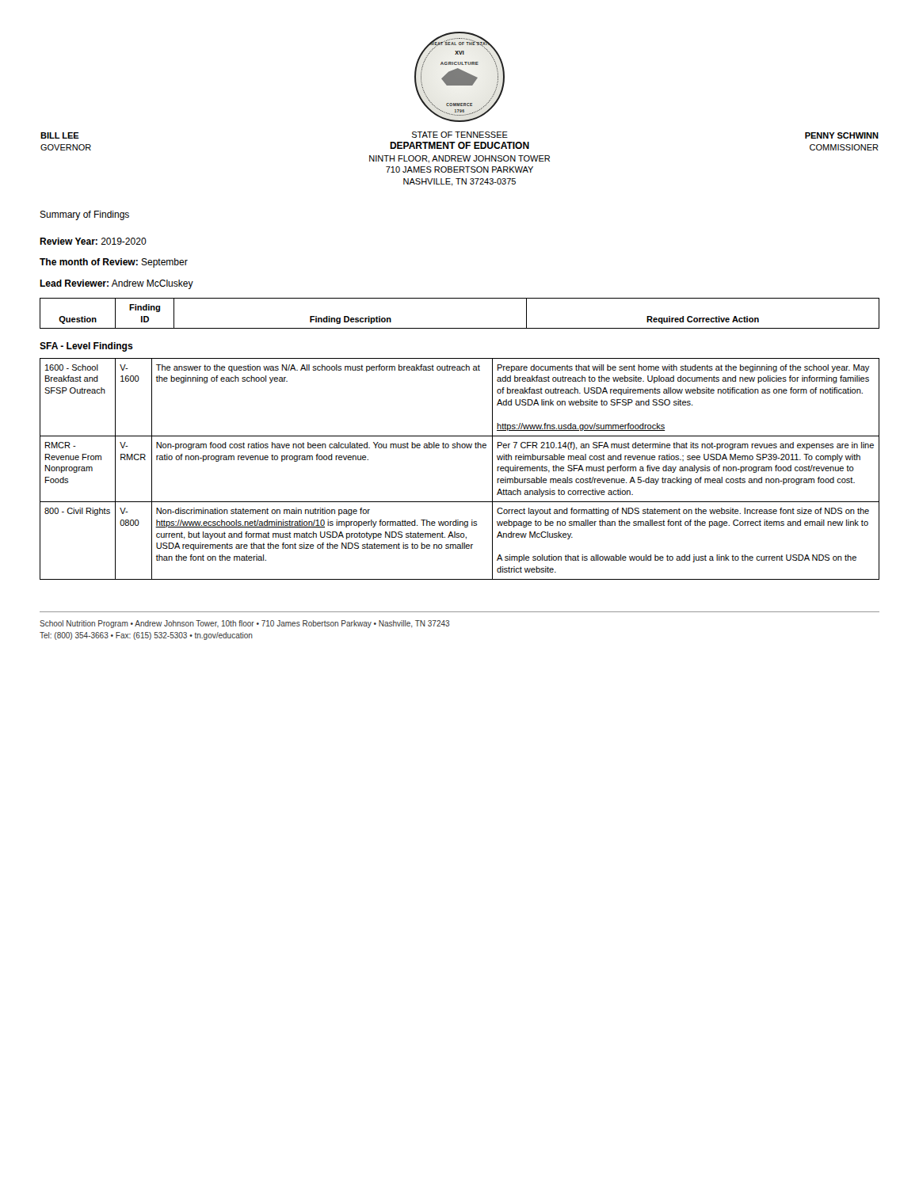GREAT SEAL OF THE STATE
XVI
AGRICULTURE
COMMERCE
1796
| BILL LEE GOVERNOR | STATE OF TENNESSEE DEPARTMENT OF EDUCATION NINTH FLOOR, ANDREW JOHNSON TOWER 710 JAMES ROBERTSON PARKWAY NASHVILLE, TN 37243-0375 | PENNY SCHWINN COMMISSIONER |
Summary of Findings
Review Year: 2019-2020
The month of Review: September
Lead Reviewer: Andrew McCluskey
| Question | Finding ID | Finding Description | Required Corrective Action |
| --- | --- | --- | --- |
SFA - Level Findings
| 1600 - School Breakfast and SFSP Outreach | V-1600 | The answer to the question was N/A. All schools must perform breakfast outreach at the beginning of each school year. | Prepare documents that will be sent home with students at the beginning of the school year. May add breakfast outreach to the website. Upload documents and new policies for informing families of breakfast outreach. USDA requirements allow website notification as one form of notification. Add USDA link on website to SFSP and SSO sites. https://www.fns.usda.gov/summerfoodrocks |
| RMCR - Revenue From Nonprogram Foods | V-RMCR | Non-program food cost ratios have not been calculated. You must be able to show the ratio of non-program revenue to program food revenue. | Per 7 CFR 210.14(f), an SFA must determine that its not-program revues and expenses are in line with reimbursable meal cost and revenue ratios.; see USDA Memo SP39-2011. To comply with requirements, the SFA must perform a five day analysis of non-program food cost/revenue to reimbursable meals cost/revenue. A 5-day tracking of meal costs and non-program food cost. Attach analysis to corrective action. |
| 800 - Civil Rights | V-0800 | Non-discrimination statement on main nutrition page for https://www.ecschools.net/administration/10 is improperly formatted. The wording is current, but layout and format must match USDA prototype NDS statement. Also, USDA requirements are that the font size of the NDS statement is to be no smaller than the font on the material. | Correct layout and formatting of NDS statement on the website. Increase font size of NDS on the webpage to be no smaller than the smallest font of the page. Correct items and email new link to Andrew McCluskey. A simple solution that is allowable would be to add just a link to the current USDA NDS on the district website. |
School Nutrition Program • Andrew Johnson Tower, 10th floor • 710 James Robertson Parkway • Nashville, TN 37243
Tel: (800) 354-3663 • Fax: (615) 532-5303 • tn.gov/education